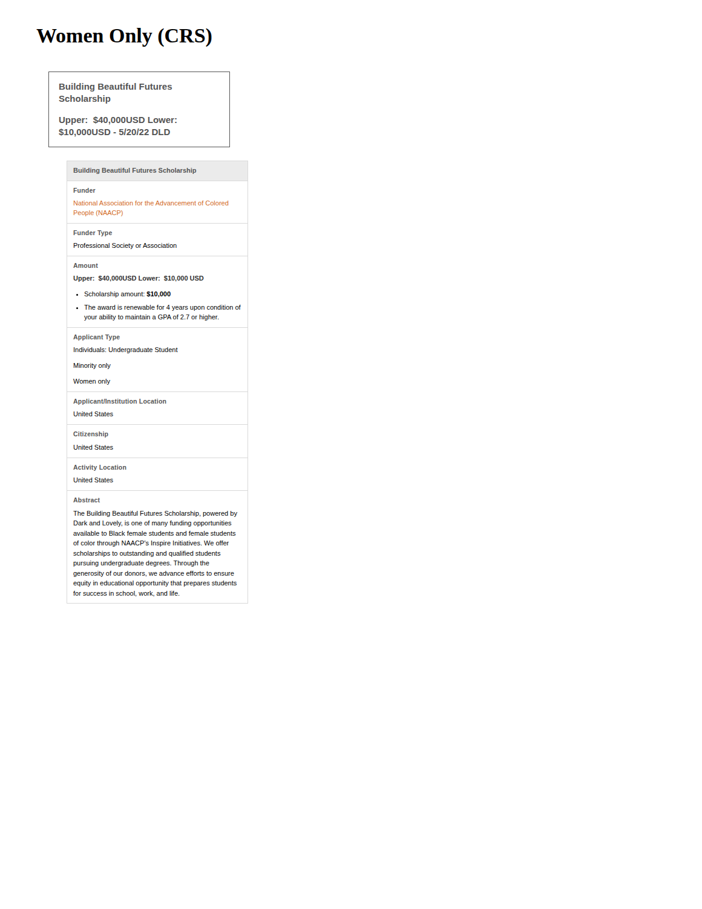Women Only (CRS)
Building Beautiful Futures Scholarship
Upper: $40,000USD Lower: $10,000USD - 5/20/22 DLD
| Building Beautiful Futures Scholarship |
| Funder National Association for the Advancement of Colored People (NAACP) |
| Funder Type Professional Society or Association |
| Amount Upper: $40,000USD Lower: $10,000 USD Scholarship amount: $10,000 The award is renewable for 4 years upon condition of your ability to maintain a GPA of 2.7 or higher. |
| Applicant Type Individuals: Undergraduate Student Minority only Women only |
| Applicant/Institution Location United States |
| Citizenship United States |
| Activity Location United States |
| Abstract The Building Beautiful Futures Scholarship, powered by Dark and Lovely, is one of many funding opportunities available to Black female students and female students of color through NAACP's Inspire Initiatives. We offer scholarships to outstanding and qualified students pursuing undergraduate degrees. Through the generosity of our donors, we advance efforts to ensure equity in educational opportunity that prepares students for success in school, work, and life. |